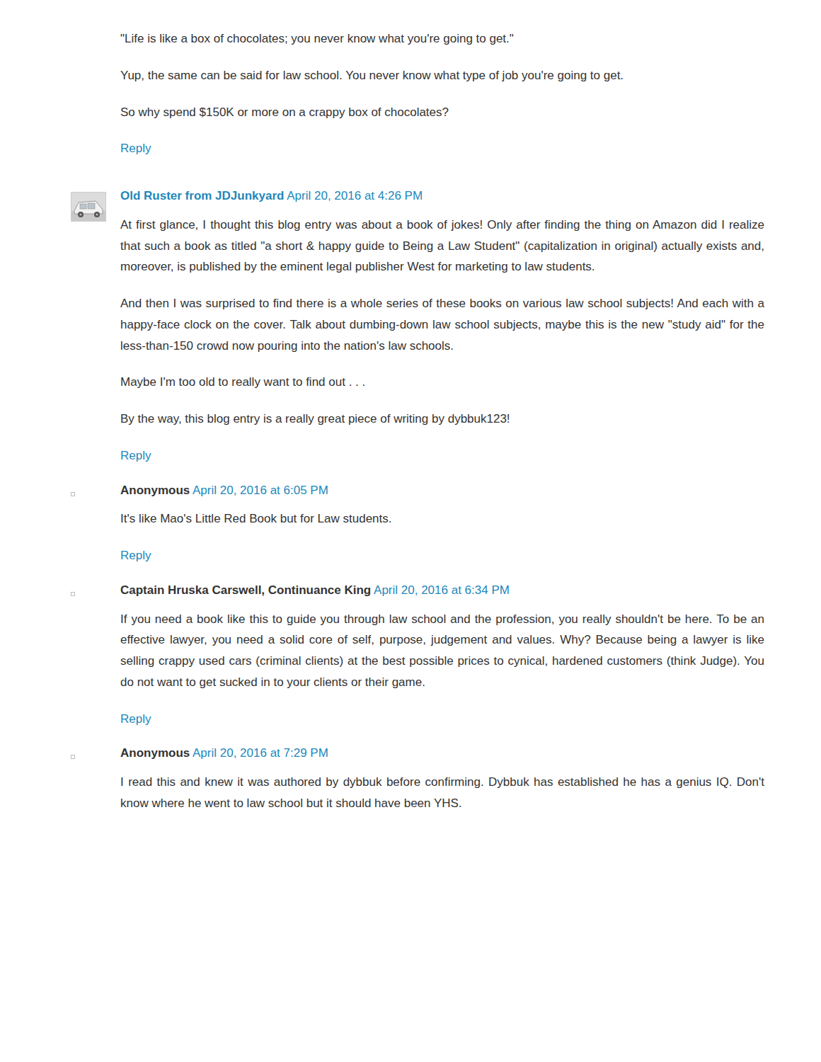"Life is like a box of chocolates; you never know what you're going to get."
Yup, the same can be said for law school. You never know what type of job you're going to get.
So why spend $150K or more on a crappy box of chocolates?
Reply
Old Ruster from JDJunkyard April 20, 2016 at 4:26 PM
At first glance, I thought this blog entry was about a book of jokes! Only after finding the thing on Amazon did I realize that such a book as titled "a short & happy guide to Being a Law Student" (capitalization in original) actually exists and, moreover, is published by the eminent legal publisher West for marketing to law students.
And then I was surprised to find there is a whole series of these books on various law school subjects! And each with a happy-face clock on the cover. Talk about dumbing-down law school subjects, maybe this is the new "study aid" for the less-than-150 crowd now pouring into the nation's law schools.
Maybe I'm too old to really want to find out . . .
By the way, this blog entry is a really great piece of writing by dybbuk123!
Reply
Anonymous April 20, 2016 at 6:05 PM
It's like Mao's Little Red Book but for Law students.
Reply
Captain Hruska Carswell, Continuance King April 20, 2016 at 6:34 PM
If you need a book like this to guide you through law school and the profession, you really shouldn't be here. To be an effective lawyer, you need a solid core of self, purpose, judgement and values. Why? Because being a lawyer is like selling crappy used cars (criminal clients) at the best possible prices to cynical, hardened customers (think Judge). You do not want to get sucked in to your clients or their game.
Reply
Anonymous April 20, 2016 at 7:29 PM
I read this and knew it was authored by dybbuk before confirming. Dybbuk has established he has a genius IQ. Don't know where he went to law school but it should have been YHS.